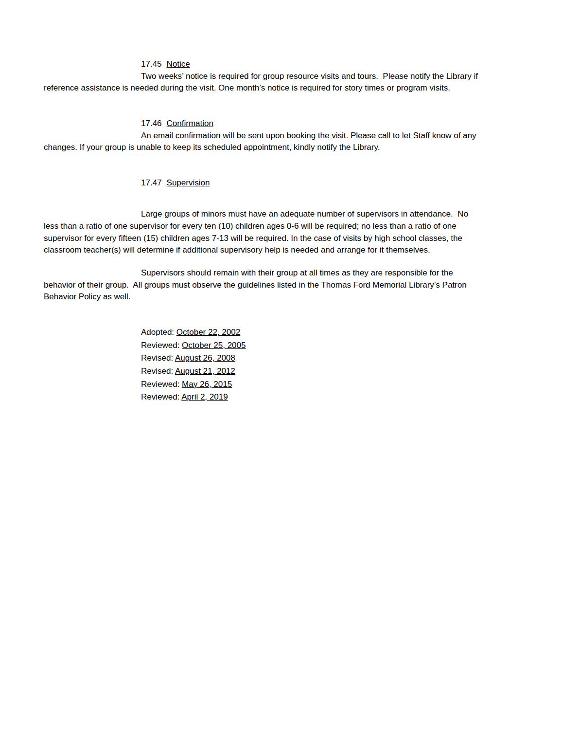17.45 Notice
Two weeks’ notice is required for group resource visits and tours. Please notify the Library if reference assistance is needed during the visit. One month’s notice is required for story times or program visits.
17.46 Confirmation
An email confirmation will be sent upon booking the visit. Please call to let Staff know of any changes. If your group is unable to keep its scheduled appointment, kindly notify the Library.
17.47 Supervision
Large groups of minors must have an adequate number of supervisors in attendance. No less than a ratio of one supervisor for every ten (10) children ages 0-6 will be required; no less than a ratio of one supervisor for every fifteen (15) children ages 7-13 will be required. In the case of visits by high school classes, the classroom teacher(s) will determine if additional supervisory help is needed and arrange for it themselves.
Supervisors should remain with their group at all times as they are responsible for the behavior of their group. All groups must observe the guidelines listed in the Thomas Ford Memorial Library’s Patron Behavior Policy as well.
Adopted: October 22, 2002
Reviewed: October 25, 2005
Revised: August 26, 2008
Revised: August 21, 2012
Reviewed: May 26, 2015
Reviewed: April 2, 2019